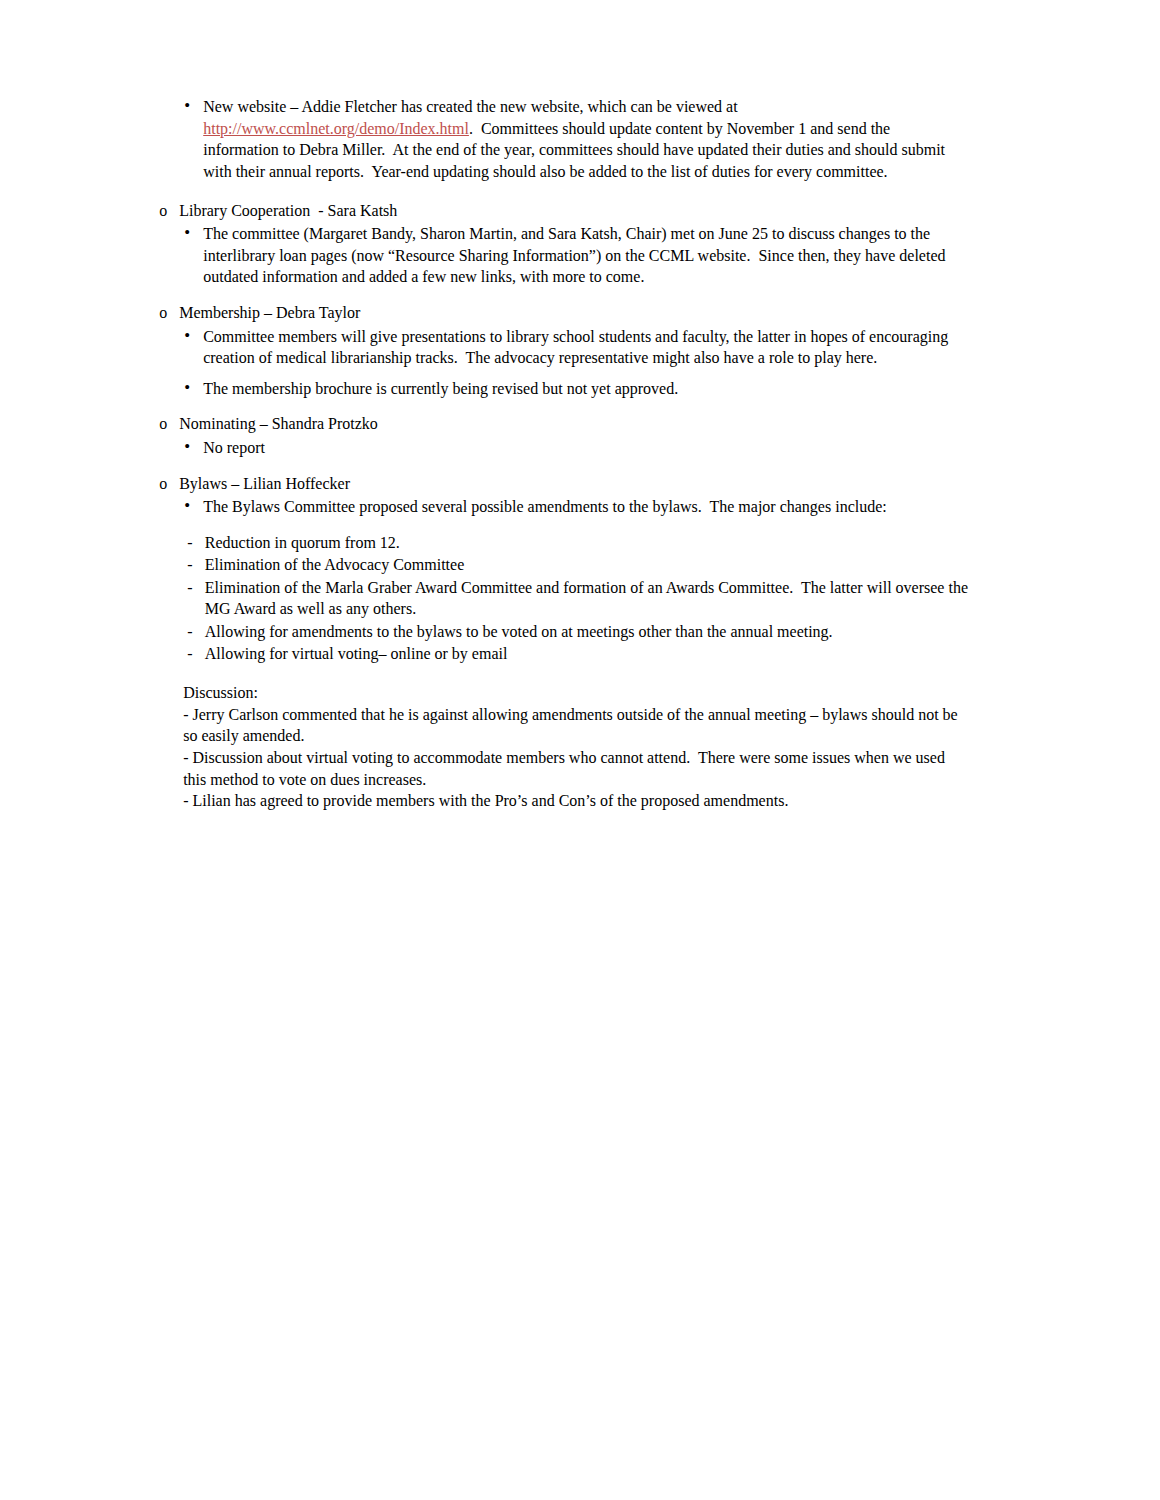New website – Addie Fletcher has created the new website, which can be viewed at http://www.ccmlnet.org/demo/Index.html. Committees should update content by November 1 and send the information to Debra Miller. At the end of the year, committees should have updated their duties and should submit with their annual reports. Year-end updating should also be added to the list of duties for every committee.
Library Cooperation - Sara Katsh
The committee (Margaret Bandy, Sharon Martin, and Sara Katsh, Chair) met on June 25 to discuss changes to the interlibrary loan pages (now “Resource Sharing Information”) on the CCML website. Since then, they have deleted outdated information and added a few new links, with more to come.
Membership – Debra Taylor
Committee members will give presentations to library school students and faculty, the latter in hopes of encouraging creation of medical librarianship tracks. The advocacy representative might also have a role to play here.
The membership brochure is currently being revised but not yet approved.
Nominating – Shandra Protzko
No report
Bylaws – Lilian Hoffecker
The Bylaws Committee proposed several possible amendments to the bylaws. The major changes include:
Reduction in quorum from 12.
Elimination of the Advocacy Committee
Elimination of the Marla Graber Award Committee and formation of an Awards Committee. The latter will oversee the MG Award as well as any others.
Allowing for amendments to the bylaws to be voted on at meetings other than the annual meeting.
Allowing for virtual voting– online or by email
Discussion:
- Jerry Carlson commented that he is against allowing amendments outside of the annual meeting – bylaws should not be so easily amended.
- Discussion about virtual voting to accommodate members who cannot attend. There were some issues when we used this method to vote on dues increases.
- Lilian has agreed to provide members with the Pro’s and Con’s of the proposed amendments.